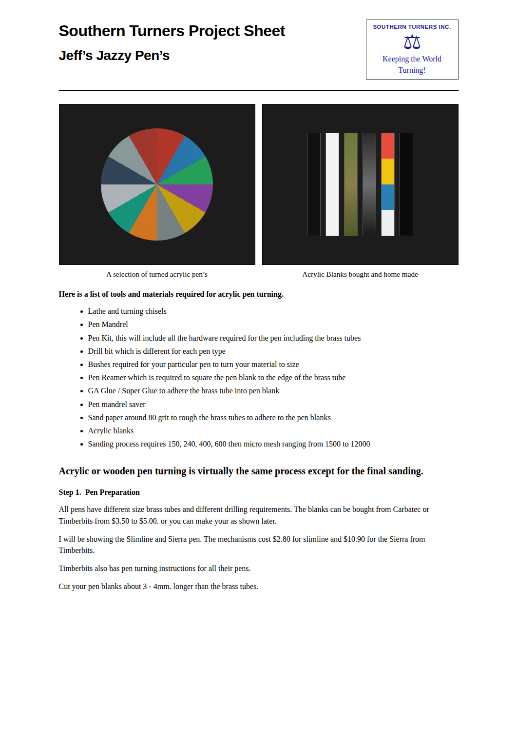Southern Turners Project Sheet
Jeff’s Jazzy Pen’s
SOUTHERN TURNERS INC.
⚖
Keeping the World Turning!
A selection of turned acrylic pen’s
Acrylic Blanks bought and home made
Here is a list of tools and materials required for acrylic pen turning.
Lathe and turning chisels
Pen Mandrel
Pen Kit, this will include all the hardware required for the pen including the brass tubes
Drill bit which is different for each pen type
Bushes required for your particular pen to turn your material to size
Pen Reamer which is required to square the pen blank to the edge of the brass tube
GA Glue / Super Glue to adhere the brass tube into pen blank
Pen mandrel saver
Sand paper around 80 grit to rough the brass tubes to adhere to the pen blanks
Acrylic blanks
Sanding process requires 150, 240, 400, 600 then micro mesh ranging from 1500 to 12000
Acrylic or wooden pen turning is virtually the same process except for the final sanding.
Step 1. Pen Preparation
All pens have different size brass tubes and different drilling requirements. The blanks can be bought from Carbatec or Timberbits from $3.50 to $5.00. or you can make your as shown later.
I will be showing the Slimline and Sierra pen. The mechanisms cost $2.80 for slimline and $10.90 for the Sierra from Timberbits.
Timberbits also has pen turning instructions for all their pens.
Cut your pen blanks about 3 - 4mm. longer than the brass tubes.